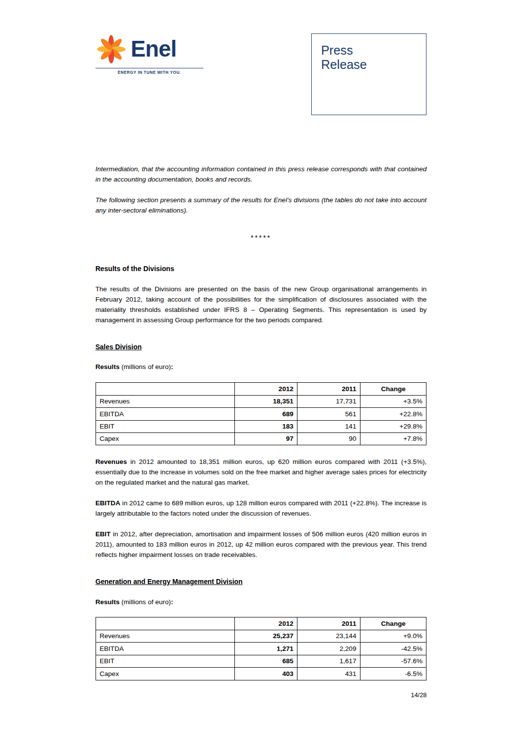Enel
ENERGY IN TUNE WITH YOU.
Press
Release
Intermediation, that the accounting information contained in this press release corresponds with that contained in the accounting documentation, books and records.
The following section presents a summary of the results for Enel’s divisions (the tables do not take into account any inter-sectoral eliminations).
*****
Results of the Divisions
The results of the Divisions are presented on the basis of the new Group organisational arrangements in February 2012, taking account of the possibilities for the simplification of disclosures associated with the materiality thresholds established under IFRS 8 – Operating Segments. This representation is used by management in assessing Group performance for the two periods compared.
Sales Division
Results (millions of euro):
| | 2012 | 2011 | Change |
| --- | --- | --- | --- |
| Revenues | 18,351 | 17,731 | +3.5% |
| EBITDA | 689 | 561 | +22.8% |
| EBIT | 183 | 141 | +29.8% |
| Capex | 97 | 90 | +7.8% |
Revenues in 2012 amounted to 18,351 million euros, up 620 million euros compared with 2011 (+3.5%), essentially due to the increase in volumes sold on the free market and higher average sales prices for electricity on the regulated market and the natural gas market.
EBITDA in 2012 came to 689 million euros, up 128 million euros compared with 2011 (+22.8%). The increase is largely attributable to the factors noted under the discussion of revenues.
EBIT in 2012, after depreciation, amortisation and impairment losses of 506 million euros (420 million euros in 2011), amounted to 183 million euros in 2012, up 42 million euros compared with the previous year. This trend reflects higher impairment losses on trade receivables.
Generation and Energy Management Division
Results (millions of euro):
| | 2012 | 2011 | Change |
| --- | --- | --- | --- |
| Revenues | 25,237 | 23,144 | +9.0% |
| EBITDA | 1,271 | 2,209 | -42.5% |
| EBIT | 685 | 1,617 | -57.6% |
| Capex | 403 | 431 | -6.5% |
14/28